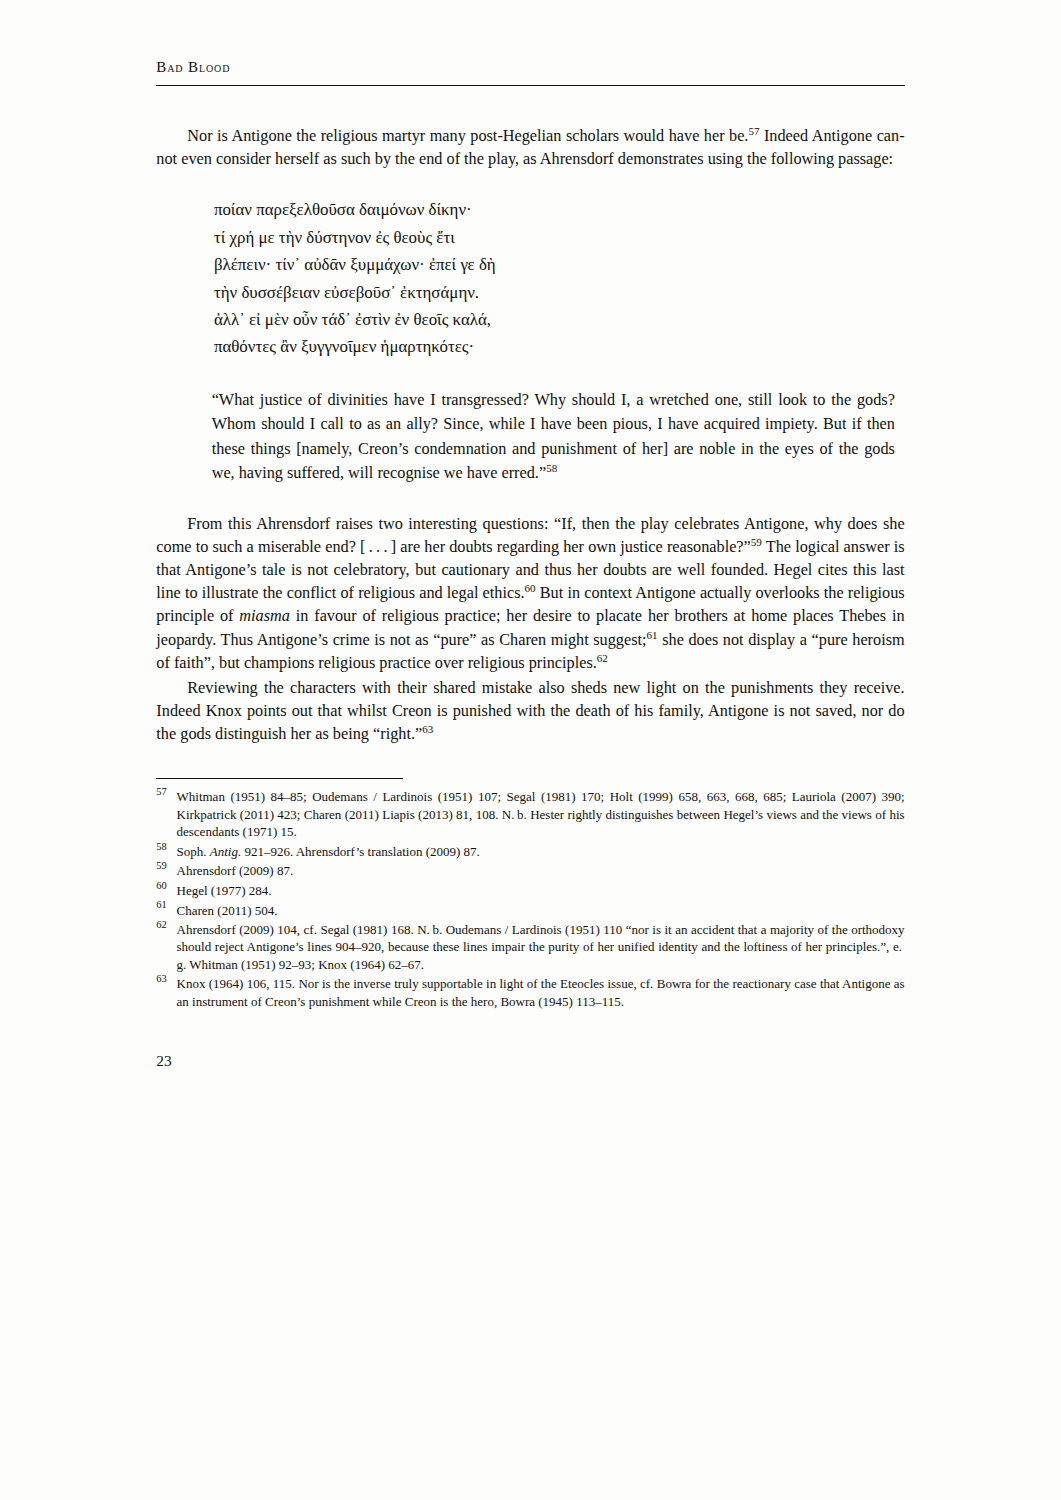Bad Blood
Nor is Antigone the religious martyr many post-Hegelian scholars would have her be.57 Indeed Antigone cannot even consider herself as such by the end of the play, as Ahrensdorf demonstrates using the following passage:
ποίαν παρεξελθοῦσα δαιμόνων δίκην·
τί χρή με τὴν δύστηνον ἐς θεοὺς ἔτι
βλέπειν· τίν᾽ αὐδᾶν ξυμμάχων· ἐπεί γε δὴ
τὴν δυσσέβειαν εὐσεβοῦσ᾽ ἐκτησάμην.
ἀλλ᾽ εἰ μὲν οὖν τάδ᾽ ἐστὶν ἐν θεοῖς καλά,
παθόντες ἂν ξυγγνοῖμεν ἡμαρτηκότες·
“What justice of divinities have I transgressed? Why should I, a wretched one, still look to the gods? Whom should I call to as an ally? Since, while I have been pious, I have acquired impiety. But if then these things [namely, Creon’s condemnation and punishment of her] are noble in the eyes of the gods we, having suffered, will recognise we have erred.”58
From this Ahrensdorf raises two interesting questions: “If, then the play celebrates Antigone, why does she come to such a miserable end? [ . . . ] are her doubts regarding her own justice reasonable?”59 The logical answer is that Antigone’s tale is not celebratory, but cautionary and thus her doubts are well founded. Hegel cites this last line to illustrate the conflict of religious and legal ethics.60 But in context Antigone actually overlooks the religious principle of miasma in favour of religious practice; her desire to placate her brothers at home places Thebes in jeopardy. Thus Antigone’s crime is not as “pure” as Charen might suggest;61 she does not display a “pure heroism of faith”, but champions religious practice over religious principles.62
Reviewing the characters with their shared mistake also sheds new light on the punishments they receive. Indeed Knox points out that whilst Creon is punished with the death of his family, Antigone is not saved, nor do the gods distinguish her as being “right.”63
57 Whitman (1951) 84–85; Oudemans / Lardinois (1951) 107; Segal (1981) 170; Holt (1999) 658, 663, 668, 685; Lauriola (2007) 390; Kirkpatrick (2011) 423; Charen (2011) Liapis (2013) 81, 108. N. b. Hester rightly distinguishes between Hegel’s views and the views of his descendants (1971) 15.
58 Soph. Antig. 921–926. Ahrensdorf’s translation (2009) 87.
59 Ahrensdorf (2009) 87.
60 Hegel (1977) 284.
61 Charen (2011) 504.
62 Ahrensdorf (2009) 104, cf. Segal (1981) 168. N. b. Oudemans / Lardinois (1951) 110 “nor is it an accident that a majority of the orthodoxy should reject Antigone’s lines 904–920, because these lines impair the purity of her unified identity and the loftiness of her principles.”, e. g. Whitman (1951) 92–93; Knox (1964) 62–67.
63 Knox (1964) 106, 115. Nor is the inverse truly supportable in light of the Eteocles issue, cf. Bowra for the reactionary case that Antigone as an instrument of Creon’s punishment while Creon is the hero, Bowra (1945) 113–115.
23